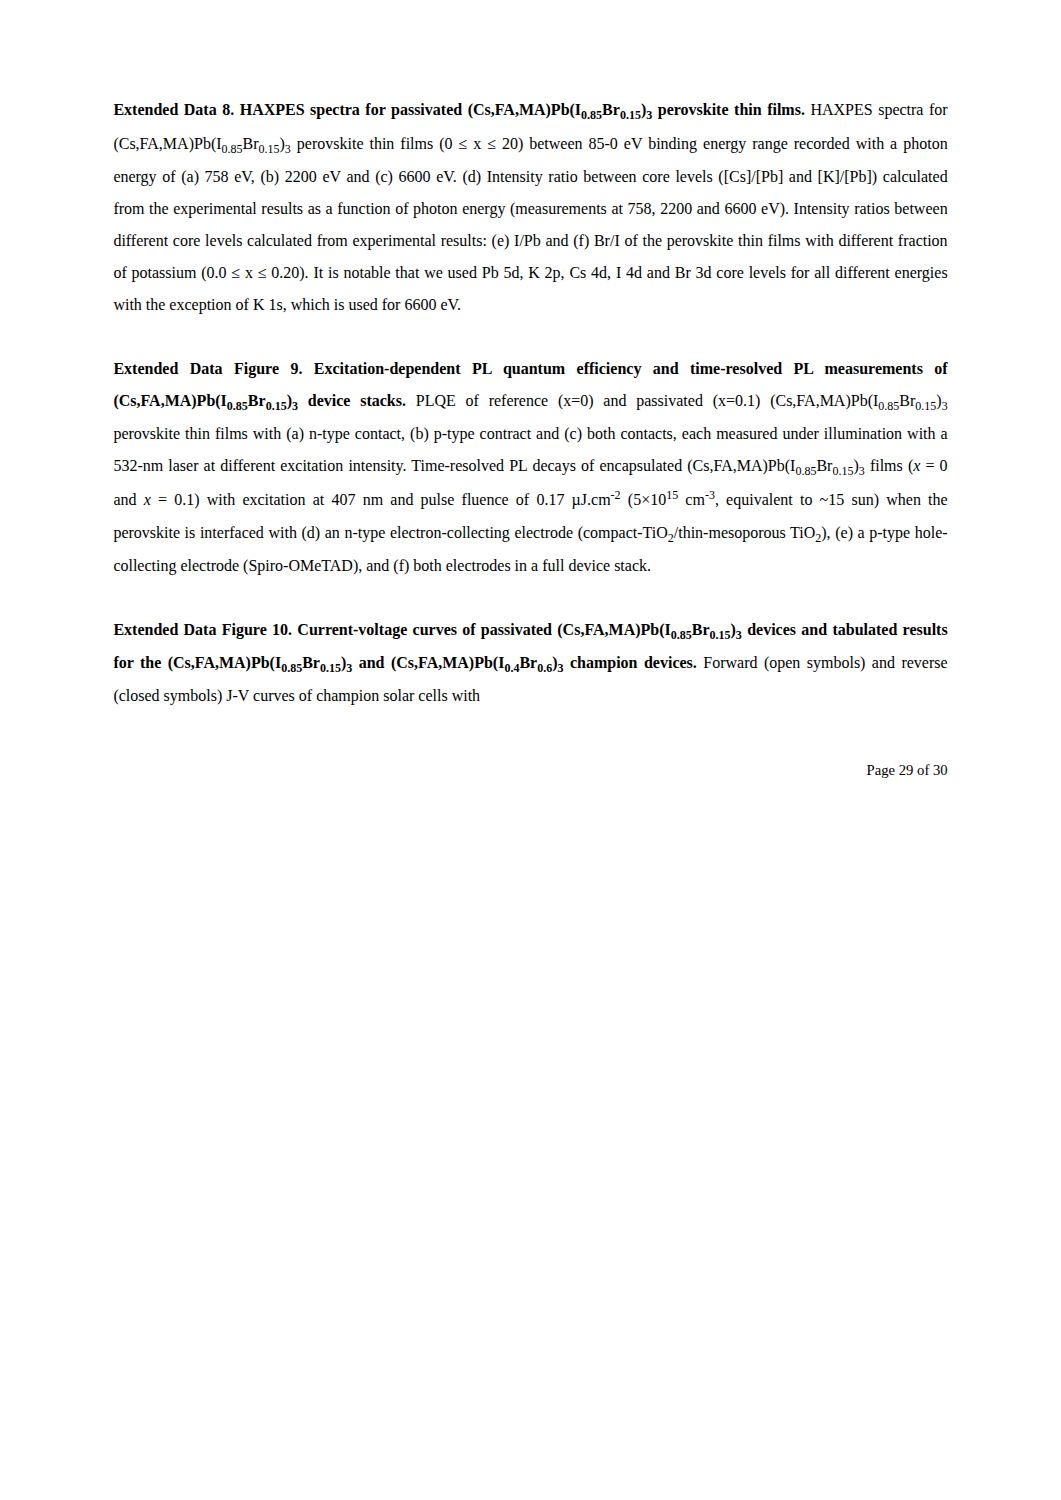Extended Data 8. HAXPES spectra for passivated (Cs,FA,MA)Pb(I0.85Br0.15)3 perovskite thin films. HAXPES spectra for (Cs,FA,MA)Pb(I0.85Br0.15)3 perovskite thin films (0 ≤ x ≤ 20) between 85-0 eV binding energy range recorded with a photon energy of (a) 758 eV, (b) 2200 eV and (c) 6600 eV. (d) Intensity ratio between core levels ([Cs]/[Pb] and [K]/[Pb]) calculated from the experimental results as a function of photon energy (measurements at 758, 2200 and 6600 eV). Intensity ratios between different core levels calculated from experimental results: (e) I/Pb and (f) Br/I of the perovskite thin films with different fraction of potassium (0.0 ≤ x ≤ 0.20). It is notable that we used Pb 5d, K 2p, Cs 4d, I 4d and Br 3d core levels for all different energies with the exception of K 1s, which is used for 6600 eV.
Extended Data Figure 9. Excitation-dependent PL quantum efficiency and time-resolved PL measurements of (Cs,FA,MA)Pb(I0.85Br0.15)3 device stacks. PLQE of reference (x=0) and passivated (x=0.1) (Cs,FA,MA)Pb(I0.85Br0.15)3 perovskite thin films with (a) n-type contact, (b) p-type contract and (c) both contacts, each measured under illumination with a 532-nm laser at different excitation intensity. Time-resolved PL decays of encapsulated (Cs,FA,MA)Pb(I0.85Br0.15)3 films (x = 0 and x = 0.1) with excitation at 407 nm and pulse fluence of 0.17 µJ.cm-2 (5×1015 cm-3, equivalent to ~15 sun) when the perovskite is interfaced with (d) an n-type electron-collecting electrode (compact-TiO2/thin-mesoporous TiO2), (e) a p-type hole-collecting electrode (Spiro-OMeTAD), and (f) both electrodes in a full device stack.
Extended Data Figure 10. Current-voltage curves of passivated (Cs,FA,MA)Pb(I0.85Br0.15)3 devices and tabulated results for the (Cs,FA,MA)Pb(I0.85Br0.15)3 and (Cs,FA,MA)Pb(I0.4Br0.6)3 champion devices. Forward (open symbols) and reverse (closed symbols) J-V curves of champion solar cells with
Page 29 of 30